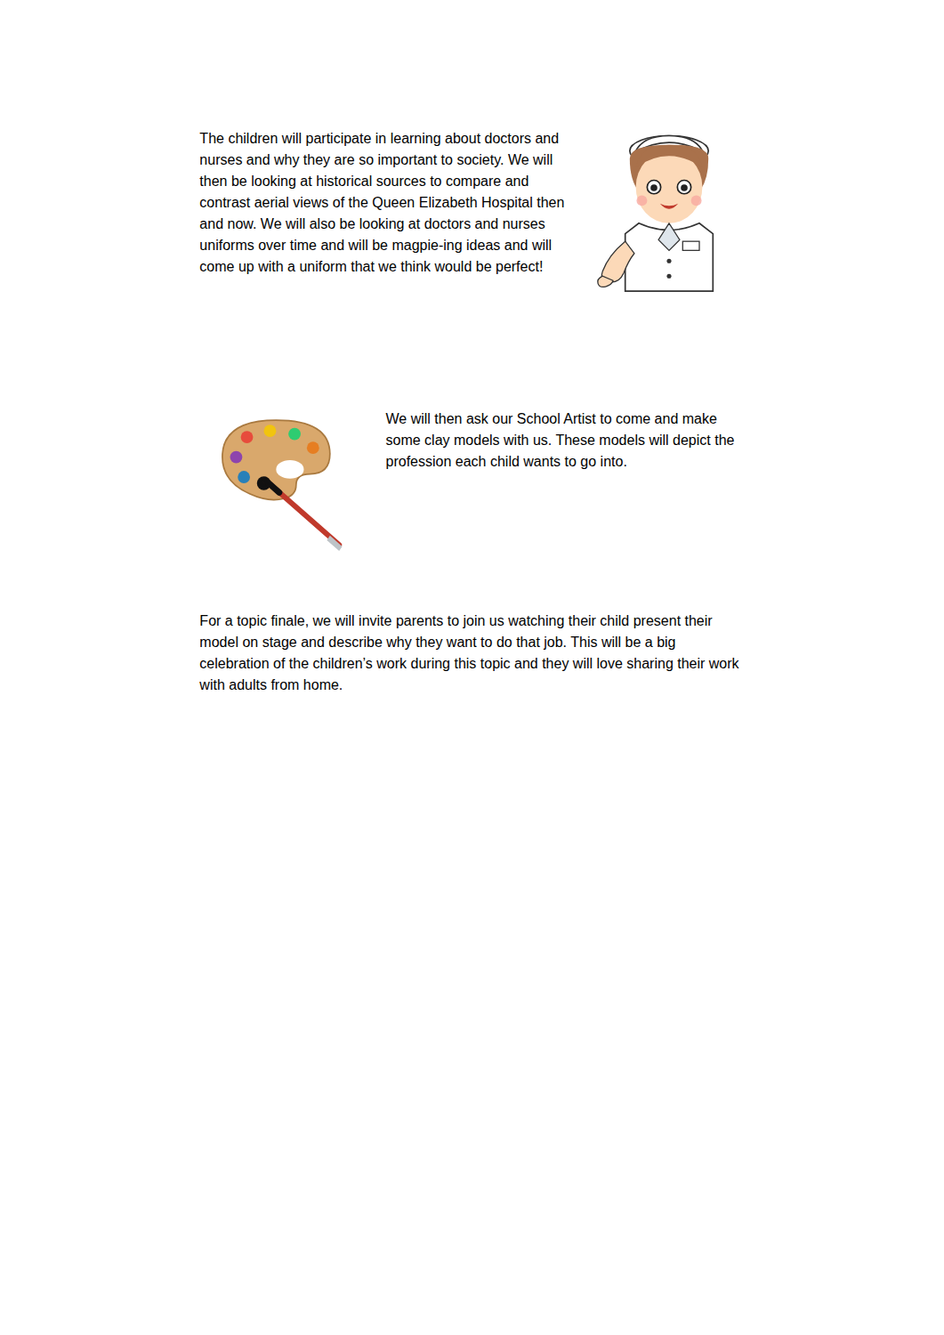The children will participate in learning about doctors and nurses and why they are so important to society. We will then be looking at historical sources to compare and contrast aerial views of the Queen Elizabeth Hospital then and now. We will also be looking at doctors and nurses uniforms over time and will be magpie-ing ideas and will come up with a uniform that we think would be perfect!
We will then ask our School Artist to come and make some clay models with us. These models will depict the profession each child wants to go into.
For a topic finale, we will invite parents to join us watching their child present their model on stage and describe why they want to do that job. This will be a big celebration of the children’s work during this topic and they will love sharing their work with adults from home.